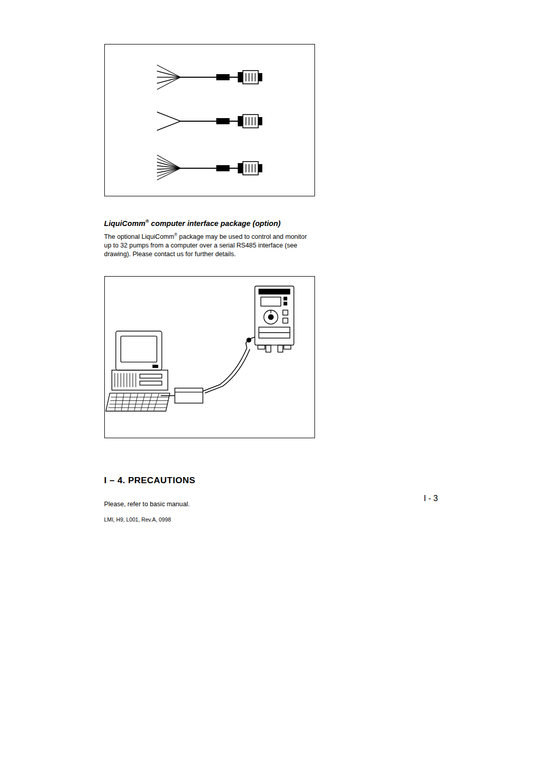LiquiComm® computer interface package (option)
The optional LiquiComm® package may be used to control and monitor up to 32 pumps from a computer over a serial RS485 interface (see drawing). Please contact us for further details.
I – 4. PRECAUTIONS
Please, refer to basic manual.
I - 3
LMI, H9, L001, Rev.A, 0998